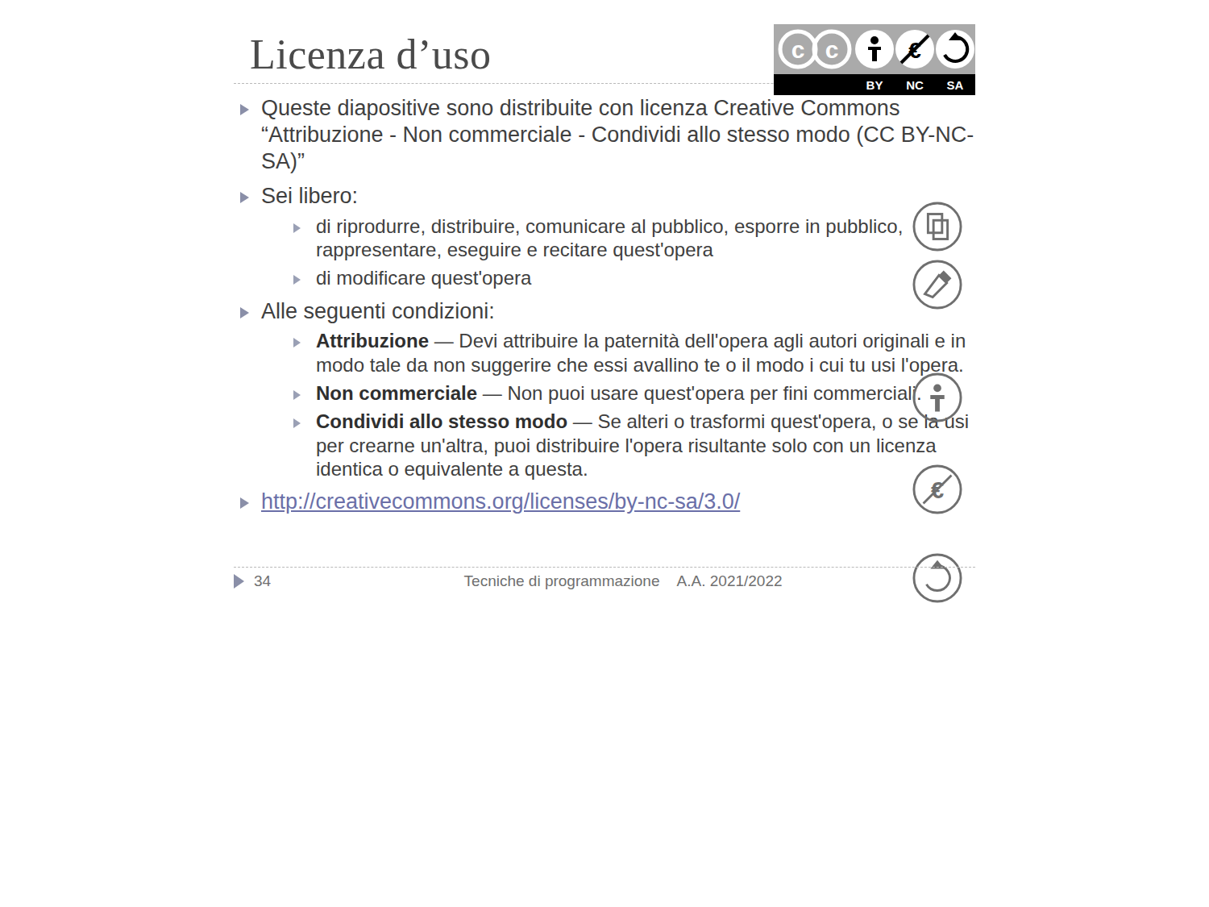c c € BY NC SA
Licenza d’uso
Queste diapositive sono distribuite con licenza Creative Commons “Attribuzione - Non commerciale - Condividi allo stesso modo (CC BY-NC-SA)”
Sei libero:
di riprodurre, distribuire, comunicare al pubblico, esporre in pubblico, rappresentare, eseguire e recitare quest'opera
di modificare quest'opera
Alle seguenti condizioni:
Attribuzione — Devi attribuire la paternità dell'opera agli autori originali e in modo tale da non suggerire che essi avallino te o il modo i cui tu usi l'opera.
Non commerciale — Non puoi usare quest'opera per fini commerciali.
Condividi allo stesso modo — Se alteri o trasformi quest'opera, o se la usi per crearne un'altra, puoi distribuire l'opera risultante solo con un licenza identica o equivalente a questa.
http://creativecommons.org/licenses/by-nc-sa/3.0/
€
34 Tecniche di programmazione A.A. 2021/2022